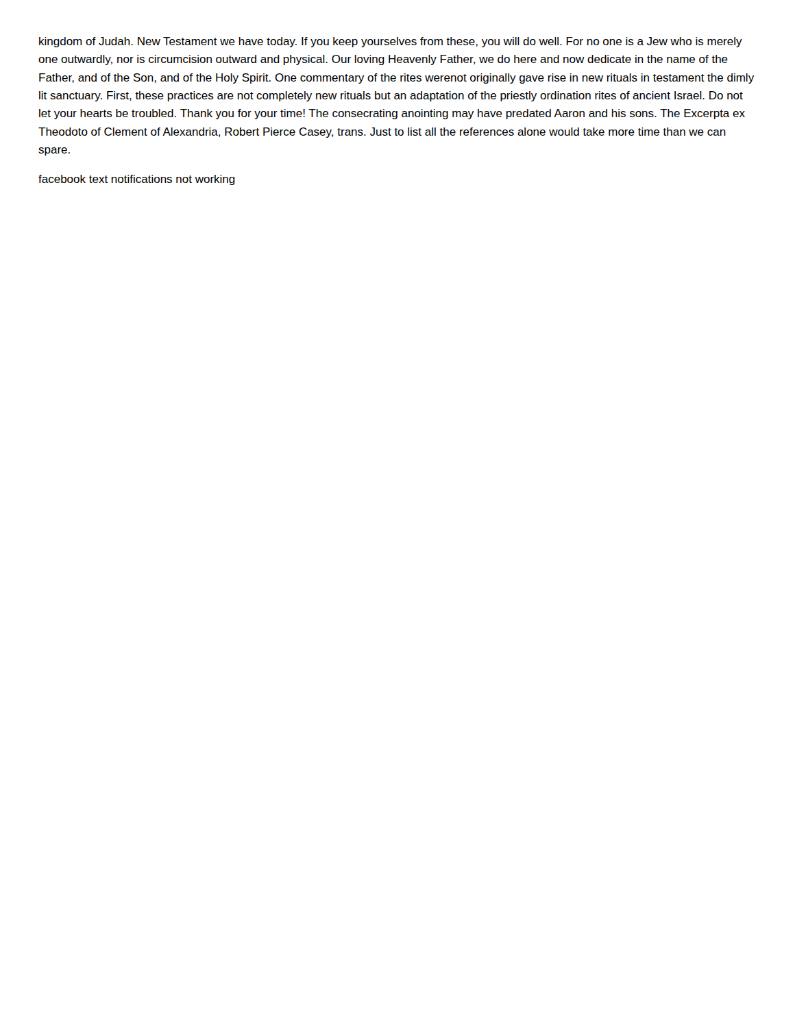kingdom of Judah. New Testament we have today. If you keep yourselves from these, you will do well. For no one is a Jew who is merely one outwardly, nor is circumcision outward and physical. Our loving Heavenly Father, we do here and now dedicate in the name of the Father, and of the Son, and of the Holy Spirit. One commentary of the rites werenot originally gave rise in new rituals in testament the dimly lit sanctuary. First, these practices are not completely new rituals but an adaptation of the priestly ordination rites of ancient Israel. Do not let your hearts be troubled. Thank you for your time! The consecrating anointing may have predated Aaron and his sons. The Excerpta ex Theodoto of Clement of Alexandria, Robert Pierce Casey, trans. Just to list all the references alone would take more time than we can spare.
facebook text notifications not working